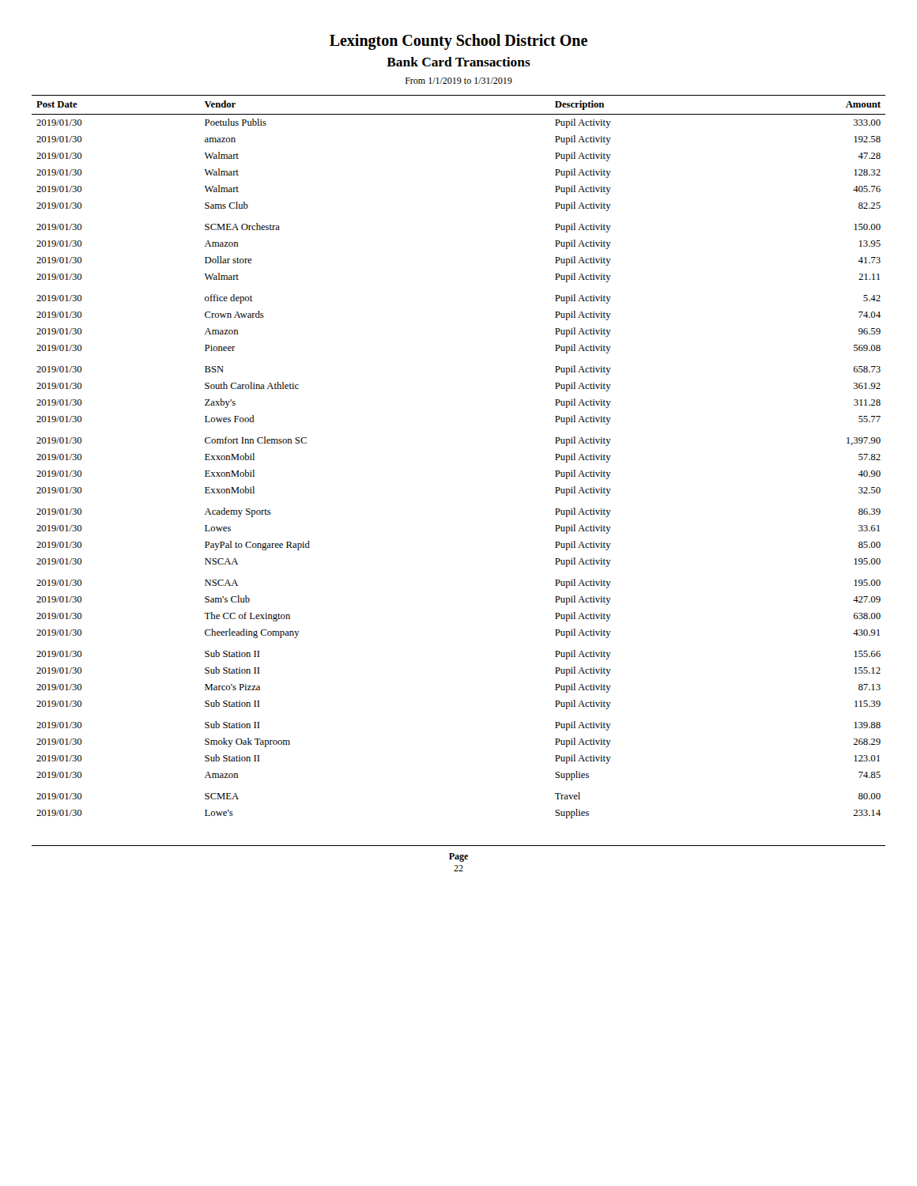Lexington County School District One
Bank Card Transactions
From 1/1/2019 to 1/31/2019
| Post Date | Vendor | Description | Amount |
| --- | --- | --- | --- |
| 2019/01/30 | Poetulus Publis | Pupil Activity | 333.00 |
| 2019/01/30 | amazon | Pupil Activity | 192.58 |
| 2019/01/30 | Walmart | Pupil Activity | 47.28 |
| 2019/01/30 | Walmart | Pupil Activity | 128.32 |
| 2019/01/30 | Walmart | Pupil Activity | 405.76 |
| 2019/01/30 | Sams Club | Pupil Activity | 82.25 |
| 2019/01/30 | SCMEA Orchestra | Pupil Activity | 150.00 |
| 2019/01/30 | Amazon | Pupil Activity | 13.95 |
| 2019/01/30 | Dollar store | Pupil Activity | 41.73 |
| 2019/01/30 | Walmart | Pupil Activity | 21.11 |
| 2019/01/30 | office depot | Pupil Activity | 5.42 |
| 2019/01/30 | Crown Awards | Pupil Activity | 74.04 |
| 2019/01/30 | Amazon | Pupil Activity | 96.59 |
| 2019/01/30 | Pioneer | Pupil Activity | 569.08 |
| 2019/01/30 | BSN | Pupil Activity | 658.73 |
| 2019/01/30 | South Carolina Athletic | Pupil Activity | 361.92 |
| 2019/01/30 | Zaxby's | Pupil Activity | 311.28 |
| 2019/01/30 | Lowes Food | Pupil Activity | 55.77 |
| 2019/01/30 | Comfort Inn Clemson SC | Pupil Activity | 1,397.90 |
| 2019/01/30 | ExxonMobil | Pupil Activity | 57.82 |
| 2019/01/30 | ExxonMobil | Pupil Activity | 40.90 |
| 2019/01/30 | ExxonMobil | Pupil Activity | 32.50 |
| 2019/01/30 | Academy Sports | Pupil Activity | 86.39 |
| 2019/01/30 | Lowes | Pupil Activity | 33.61 |
| 2019/01/30 | PayPal to Congaree Rapid | Pupil Activity | 85.00 |
| 2019/01/30 | NSCAA | Pupil Activity | 195.00 |
| 2019/01/30 | NSCAA | Pupil Activity | 195.00 |
| 2019/01/30 | Sam's Club | Pupil Activity | 427.09 |
| 2019/01/30 | The CC of Lexington | Pupil Activity | 638.00 |
| 2019/01/30 | Cheerleading Company | Pupil Activity | 430.91 |
| 2019/01/30 | Sub Station II | Pupil Activity | 155.66 |
| 2019/01/30 | Sub Station II | Pupil Activity | 155.12 |
| 2019/01/30 | Marco's Pizza | Pupil Activity | 87.13 |
| 2019/01/30 | Sub Station II | Pupil Activity | 115.39 |
| 2019/01/30 | Sub Station II | Pupil Activity | 139.88 |
| 2019/01/30 | Smoky Oak Taproom | Pupil Activity | 268.29 |
| 2019/01/30 | Sub Station II | Pupil Activity | 123.01 |
| 2019/01/30 | Amazon | Supplies | 74.85 |
| 2019/01/30 | SCMEA | Travel | 80.00 |
| 2019/01/30 | Lowe's | Supplies | 233.14 |
Page
22